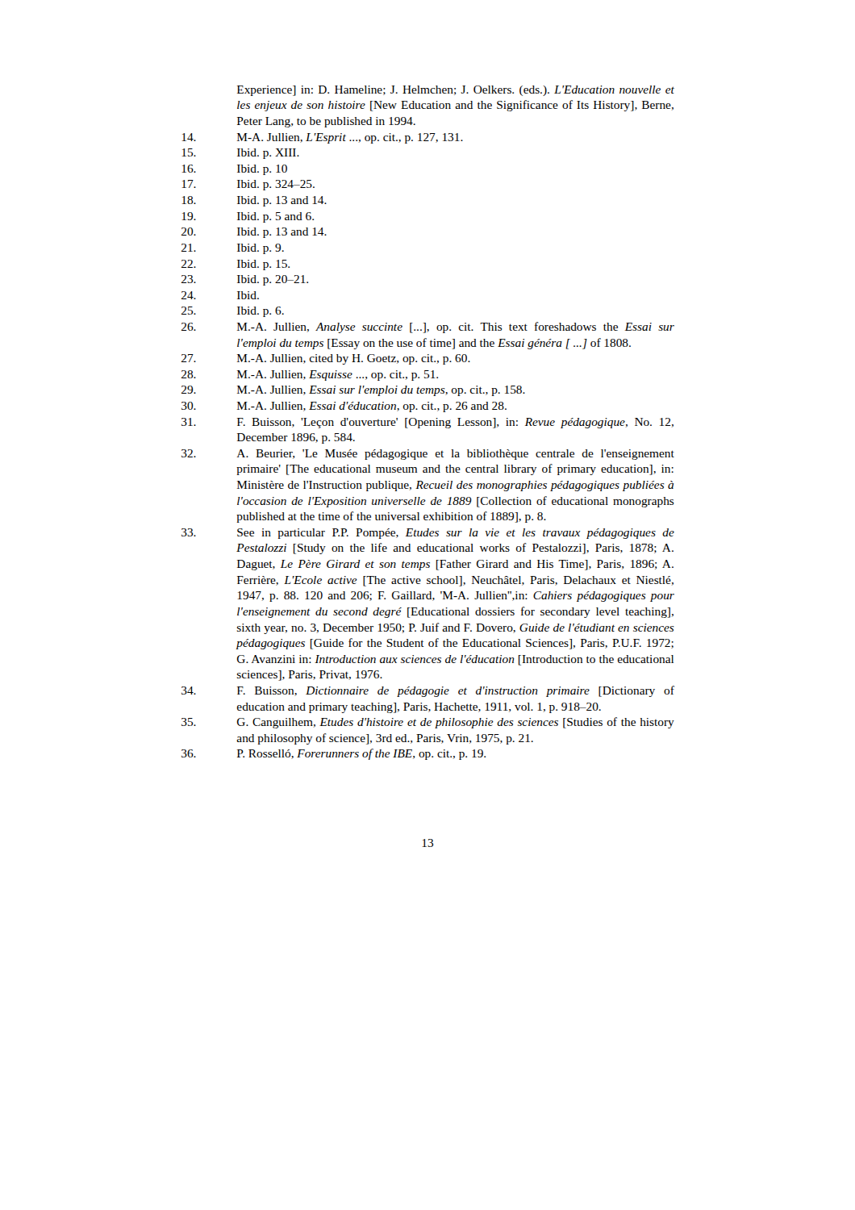Experience] in: D. Hameline; J. Helmchen; J. Oelkers. (eds.). L'Education nouvelle et les enjeux de son histoire [New Education and the Significance of Its History], Berne, Peter Lang, to be published in 1994.
14. M-A. Jullien, L'Esprit ..., op. cit., p. 127, 131.
15. Ibid. p. XIII.
16. Ibid. p. 10
17. Ibid. p. 324–25.
18. Ibid. p. 13 and 14.
19. Ibid. p. 5 and 6.
20. Ibid. p. 13 and 14.
21. Ibid. p. 9.
22. Ibid. p. 15.
23. Ibid. p. 20–21.
24. Ibid.
25. Ibid. p. 6.
26. M.-A. Jullien, Analyse succinte [...], op. cit. This text foreshadows the Essai sur l'emploi du temps [Essay on the use of time] and the Essai généra [ ...] of 1808.
27. M.-A. Jullien, cited by H. Goetz, op. cit., p. 60.
28. M.-A. Jullien, Esquisse ..., op. cit., p. 51.
29. M.-A. Jullien, Essai sur l'emploi du temps, op. cit., p. 158.
30. M.-A. Jullien, Essai d'éducation, op. cit., p. 26 and 28.
31. F. Buisson, 'Leçon d'ouverture' [Opening Lesson], in: Revue pédagogique, No. 12, December 1896, p. 584.
32. A. Beurier, 'Le Musée pédagogique et la bibliothèque centrale de l'enseignement primaire' [The educational museum and the central library of primary education], in: Ministère de l'Instruction publique, Recueil des monographies pédagogiques publiées à l'occasion de l'Exposition universelle de 1889 [Collection of educational monographs published at the time of the universal exhibition of 1889], p. 8.
33. See in particular P.P. Pompée, Etudes sur la vie et les travaux pédagogiques de Pestalozzi [Study on the life and educational works of Pestalozzi], Paris, 1878; A. Daguet, Le Père Girard et son temps [Father Girard and His Time], Paris, 1896; A. Ferrière, L'Ecole active [The active school], Neuchâtel, Paris, Delachaux et Niestlé, 1947, p. 88. 120 and 206; F. Gaillard, 'M-A. Jullien'',in: Cahiers pédagogiques pour l'enseignement du second degré [Educational dossiers for secondary level teaching], sixth year, no. 3, December 1950; P. Juif and F. Dovero, Guide de l'étudiant en sciences pédagogiques [Guide for the Student of the Educational Sciences], Paris, P.U.F. 1972; G. Avanzini in: Introduction aux sciences de l'éducation [Introduction to the educational sciences], Paris, Privat, 1976.
34. F. Buisson, Dictionnaire de pédagogie et d'instruction primaire [Dictionary of education and primary teaching], Paris, Hachette, 1911, vol. 1, p. 918–20.
35. G. Canguilhem, Etudes d'histoire et de philosophie des sciences [Studies of the history and philosophy of science], 3rd ed., Paris, Vrin, 1975, p. 21.
36. P. Rosselló, Forerunners of the IBE, op. cit., p. 19.
13